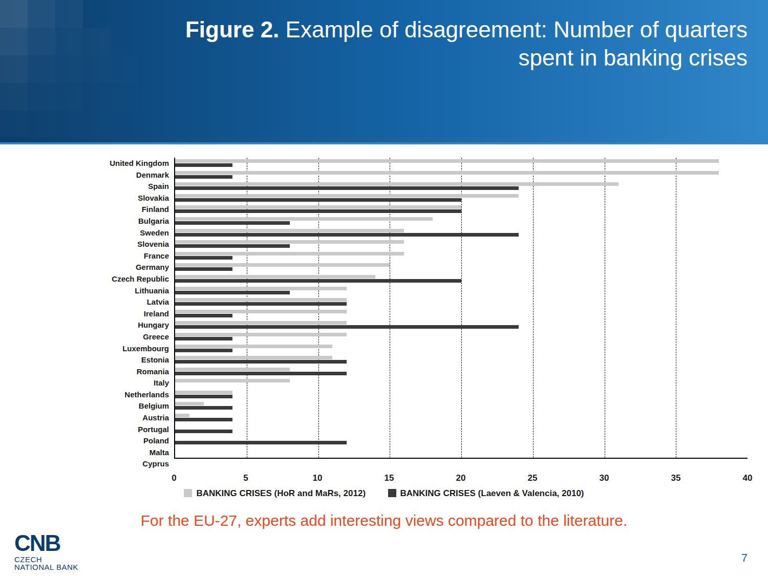Figure 2. Example of disagreement: Number of quarters spent in banking crises
United Kingdom
Denmark
Spain
Slovakia
Finland
Bulgaria
Sweden
Slovenia
France
Germany
Czech Republic
Lithuania
Latvia
Ireland
Hungary
Greece
Luxembourg
Estonia
Romania
Italy
Netherlands
Belgium
Austria
Portugal
Poland
Malta
Cyprus
0 5 10 15 20 25 30 35 40
BANKING CRISES (HoR and MaRs, 2012) BANKING CRISES (Laeven & Valencia, 2010)
For the EU-27, experts add interesting views compared to the literature.
CNB
CZECH
NATIONAL BANK
7